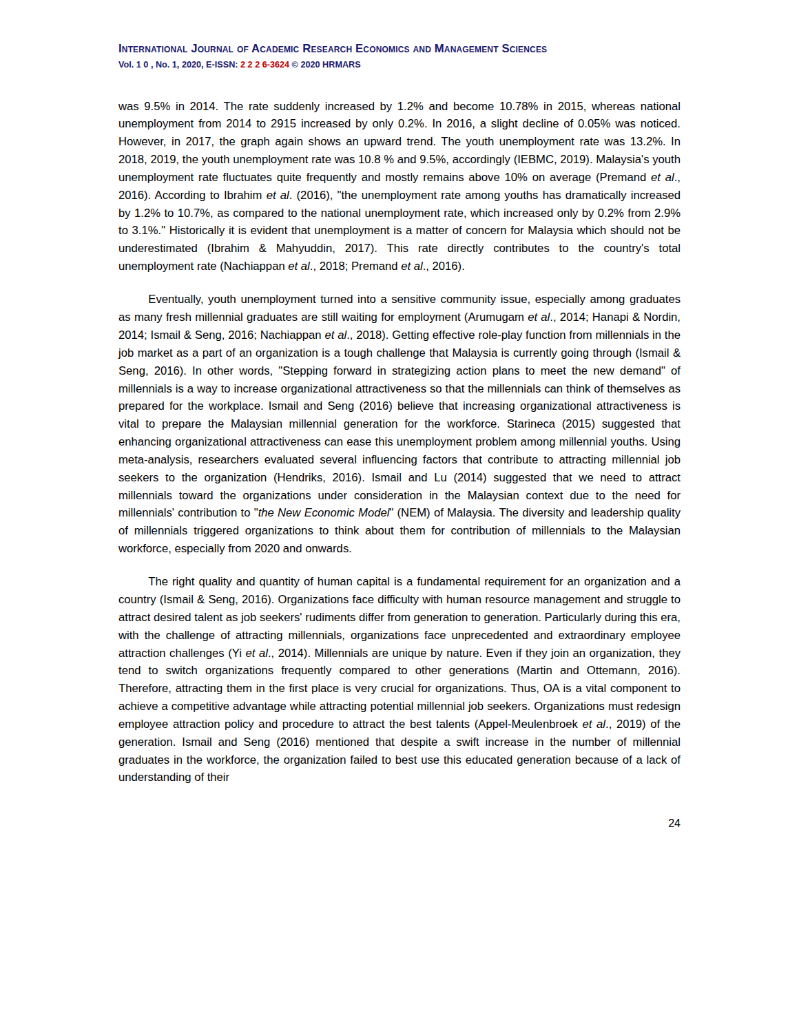International Journal of Academic Research Economics and Management Sciences
Vol. 1 0 , No. 1, 2020, E-ISSN: 2 2 2 6-3624 © 2020 HRMARS
was 9.5% in 2014. The rate suddenly increased by 1.2% and become 10.78% in 2015, whereas national unemployment from 2014 to 2915 increased by only 0.2%. In 2016, a slight decline of 0.05% was noticed. However, in 2017, the graph again shows an upward trend. The youth unemployment rate was 13.2%. In 2018, 2019, the youth unemployment rate was 10.8 % and 9.5%, accordingly (IEBMC, 2019). Malaysia's youth unemployment rate fluctuates quite frequently and mostly remains above 10% on average (Premand et al., 2016). According to Ibrahim et al. (2016), "the unemployment rate among youths has dramatically increased by 1.2% to 10.7%, as compared to the national unemployment rate, which increased only by 0.2% from 2.9% to 3.1%." Historically it is evident that unemployment is a matter of concern for Malaysia which should not be underestimated (Ibrahim & Mahyuddin, 2017). This rate directly contributes to the country's total unemployment rate (Nachiappan et al., 2018; Premand et al., 2016).
Eventually, youth unemployment turned into a sensitive community issue, especially among graduates as many fresh millennial graduates are still waiting for employment (Arumugam et al., 2014; Hanapi & Nordin, 2014; Ismail & Seng, 2016; Nachiappan et al., 2018). Getting effective role-play function from millennials in the job market as a part of an organization is a tough challenge that Malaysia is currently going through (Ismail & Seng, 2016). In other words, "Stepping forward in strategizing action plans to meet the new demand" of millennials is a way to increase organizational attractiveness so that the millennials can think of themselves as prepared for the workplace. Ismail and Seng (2016) believe that increasing organizational attractiveness is vital to prepare the Malaysian millennial generation for the workforce. Starineca (2015) suggested that enhancing organizational attractiveness can ease this unemployment problem among millennial youths. Using meta-analysis, researchers evaluated several influencing factors that contribute to attracting millennial job seekers to the organization (Hendriks, 2016). Ismail and Lu (2014) suggested that we need to attract millennials toward the organizations under consideration in the Malaysian context due to the need for millennials' contribution to "the New Economic Model" (NEM) of Malaysia. The diversity and leadership quality of millennials triggered organizations to think about them for contribution of millennials to the Malaysian workforce, especially from 2020 and onwards.
The right quality and quantity of human capital is a fundamental requirement for an organization and a country (Ismail & Seng, 2016). Organizations face difficulty with human resource management and struggle to attract desired talent as job seekers' rudiments differ from generation to generation. Particularly during this era, with the challenge of attracting millennials, organizations face unprecedented and extraordinary employee attraction challenges (Yi et al., 2014). Millennials are unique by nature. Even if they join an organization, they tend to switch organizations frequently compared to other generations (Martin and Ottemann, 2016). Therefore, attracting them in the first place is very crucial for organizations. Thus, OA is a vital component to achieve a competitive advantage while attracting potential millennial job seekers. Organizations must redesign employee attraction policy and procedure to attract the best talents (Appel-Meulenbroek et al., 2019) of the generation. Ismail and Seng (2016) mentioned that despite a swift increase in the number of millennial graduates in the workforce, the organization failed to best use this educated generation because of a lack of understanding of their
24